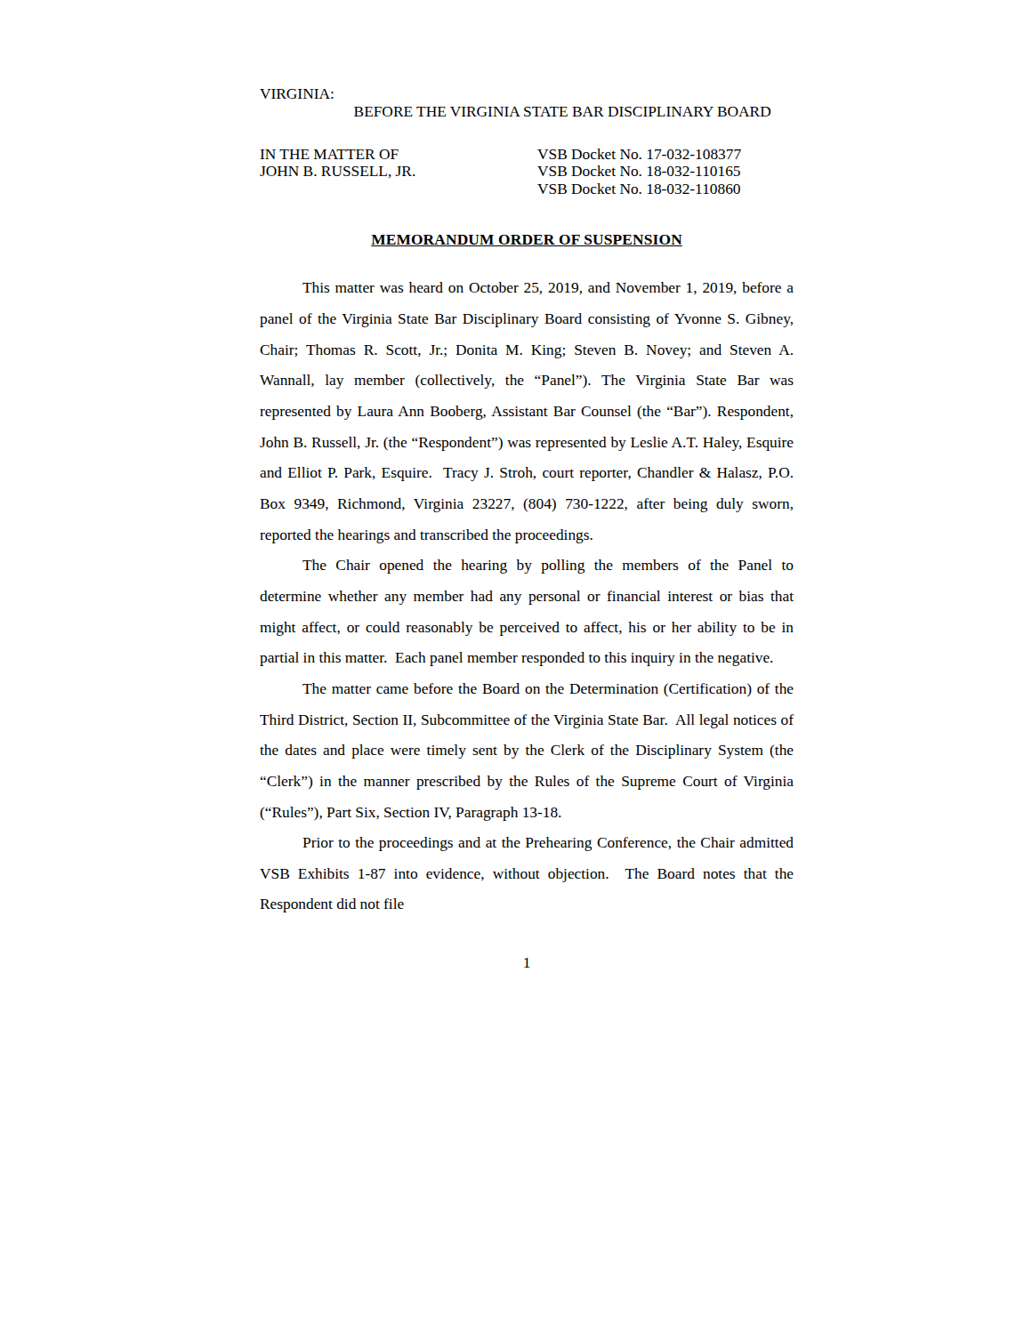VIRGINIA:
BEFORE THE VIRGINIA STATE BAR DISCIPLINARY BOARD
| IN THE MATTER OF JOHN B. RUSSELL, JR. | VSB Docket No. 17-032-108377 VSB Docket No. 18-032-110165 VSB Docket No. 18-032-110860 |
MEMORANDUM ORDER OF SUSPENSION
This matter was heard on October 25, 2019, and November 1, 2019, before a panel of the Virginia State Bar Disciplinary Board consisting of Yvonne S. Gibney, Chair; Thomas R. Scott, Jr.; Donita M. King; Steven B. Novey; and Steven A. Wannall, lay member (collectively, the “Panel”). The Virginia State Bar was represented by Laura Ann Booberg, Assistant Bar Counsel (the “Bar”). Respondent, John B. Russell, Jr. (the “Respondent”) was represented by Leslie A.T. Haley, Esquire and Elliot P. Park, Esquire. Tracy J. Stroh, court reporter, Chandler & Halasz, P.O. Box 9349, Richmond, Virginia 23227, (804) 730-1222, after being duly sworn, reported the hearings and transcribed the proceedings.
The Chair opened the hearing by polling the members of the Panel to determine whether any member had any personal or financial interest or bias that might affect, or could reasonably be perceived to affect, his or her ability to be in partial in this matter. Each panel member responded to this inquiry in the negative.
The matter came before the Board on the Determination (Certification) of the Third District, Section II, Subcommittee of the Virginia State Bar. All legal notices of the dates and place were timely sent by the Clerk of the Disciplinary System (the “Clerk”) in the manner prescribed by the Rules of the Supreme Court of Virginia (“Rules”), Part Six, Section IV, Paragraph 13-18.
Prior to the proceedings and at the Prehearing Conference, the Chair admitted VSB Exhibits 1-87 into evidence, without objection. The Board notes that the Respondent did not file
1